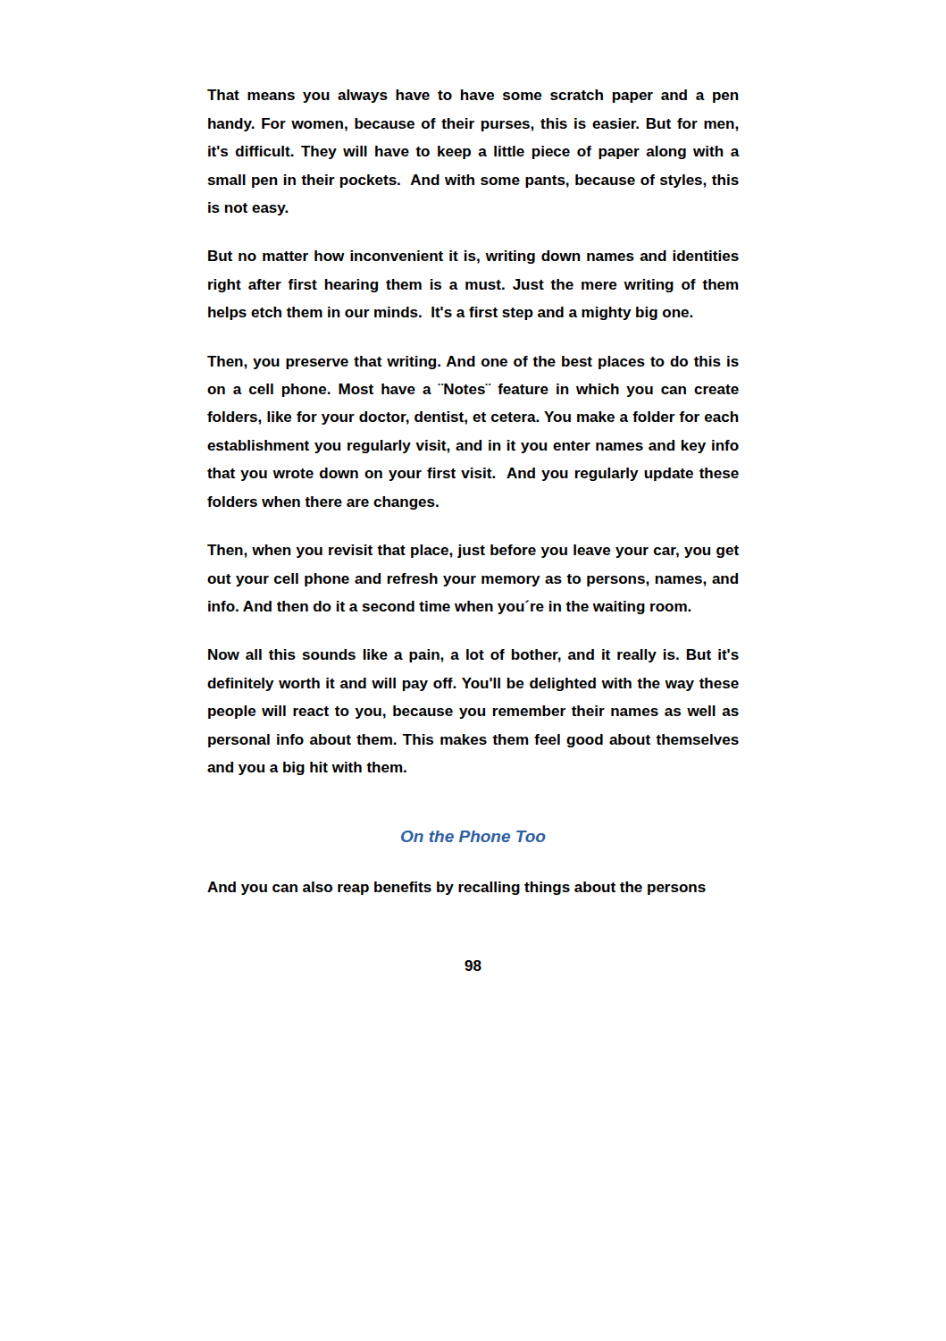That means you always have to have some scratch paper and a pen handy. For women, because of their purses, this is easier. But for men, it's difficult. They will have to keep a little piece of paper along with a small pen in their pockets. And with some pants, because of styles, this is not easy.
But no matter how inconvenient it is, writing down names and identities right after first hearing them is a must. Just the mere writing of them helps etch them in our minds. It's a first step and a mighty big one.
Then, you preserve that writing. And one of the best places to do this is on a cell phone. Most have a ¨Notes¨ feature in which you can create folders, like for your doctor, dentist, et cetera. You make a folder for each establishment you regularly visit, and in it you enter names and key info that you wrote down on your first visit. And you regularly update these folders when there are changes.
Then, when you revisit that place, just before you leave your car, you get out your cell phone and refresh your memory as to persons, names, and info. And then do it a second time when you´re in the waiting room.
Now all this sounds like a pain, a lot of bother, and it really is. But it's definitely worth it and will pay off. You'll be delighted with the way these people will react to you, because you remember their names as well as personal info about them. This makes them feel good about themselves and you a big hit with them.
On the Phone Too
And you can also reap benefits by recalling things about the persons
98